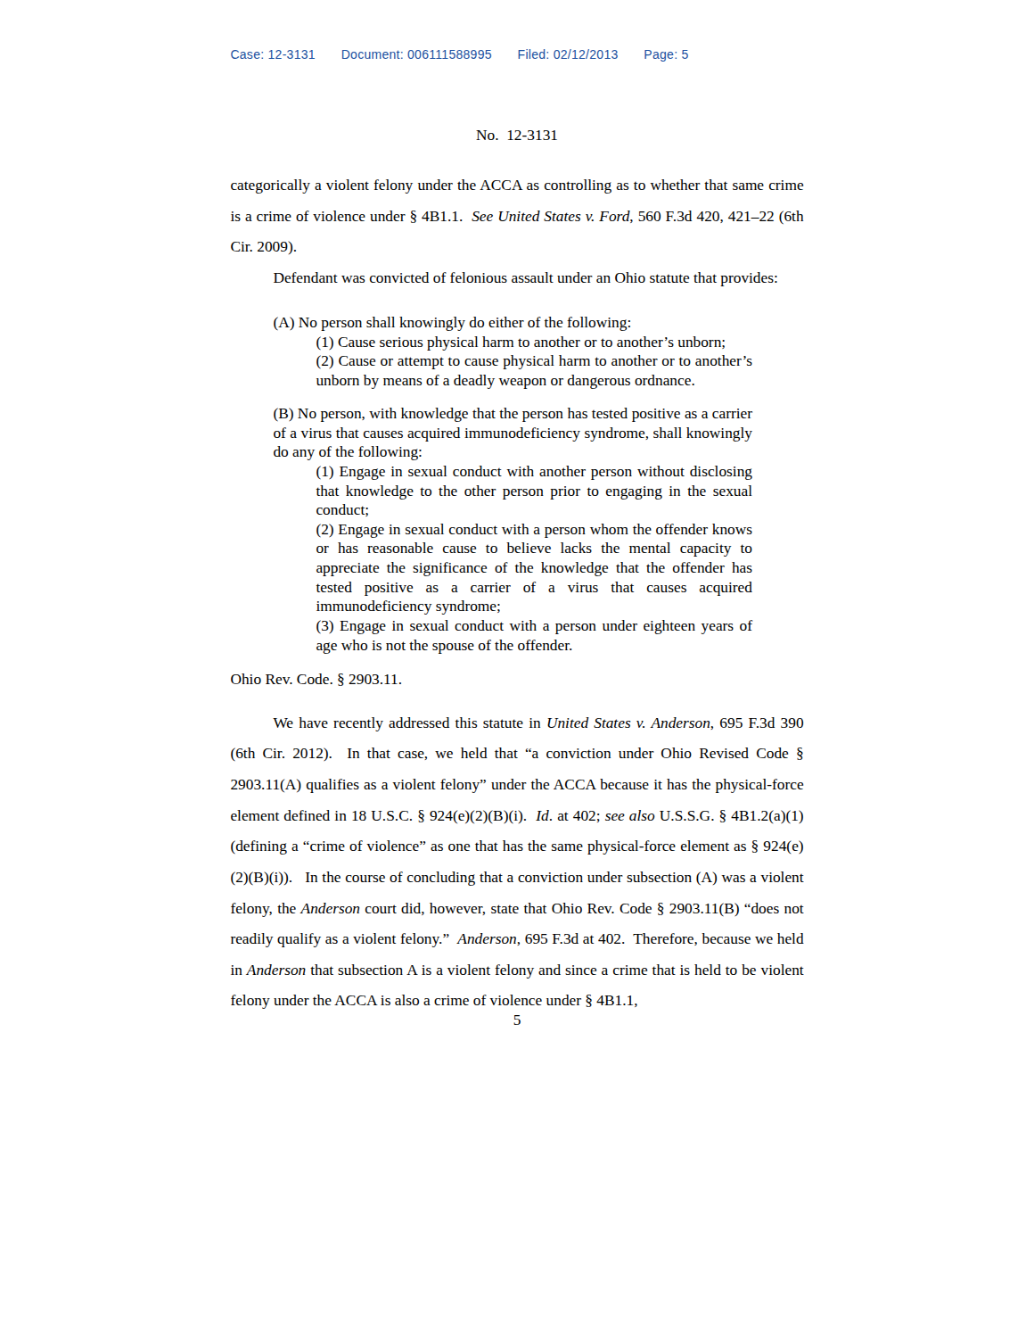Case: 12-3131 Document: 006111588995 Filed: 02/12/2013 Page: 5
No. 12-3131
categorically a violent felony under the ACCA as controlling as to whether that same crime is a crime of violence under § 4B1.1. See United States v. Ford, 560 F.3d 420, 421–22 (6th Cir. 2009).
Defendant was convicted of felonious assault under an Ohio statute that provides:
(A) No person shall knowingly do either of the following:
(1) Cause serious physical harm to another or to another’s unborn;
(2) Cause or attempt to cause physical harm to another or to another’s unborn by means of a deadly weapon or dangerous ordnance.
(B) No person, with knowledge that the person has tested positive as a carrier of a virus that causes acquired immunodeficiency syndrome, shall knowingly do any of the following:
(1) Engage in sexual conduct with another person without disclosing that knowledge to the other person prior to engaging in the sexual conduct;
(2) Engage in sexual conduct with a person whom the offender knows or has reasonable cause to believe lacks the mental capacity to appreciate the significance of the knowledge that the offender has tested positive as a carrier of a virus that causes acquired immunodeficiency syndrome;
(3) Engage in sexual conduct with a person under eighteen years of age who is not the spouse of the offender.
Ohio Rev. Code. § 2903.11.
We have recently addressed this statute in United States v. Anderson, 695 F.3d 390 (6th Cir. 2012). In that case, we held that “a conviction under Ohio Revised Code § 2903.11(A) qualifies as a violent felony” under the ACCA because it has the physical-force element defined in 18 U.S.C. § 924(e)(2)(B)(i). Id. at 402; see also U.S.S.G. § 4B1.2(a)(1) (defining a “crime of violence” as one that has the same physical-force element as § 924(e)(2)(B)(i)). In the course of concluding that a conviction under subsection (A) was a violent felony, the Anderson court did, however, state that Ohio Rev. Code § 2903.11(B) “does not readily qualify as a violent felony.” Anderson, 695 F.3d at 402. Therefore, because we held in Anderson that subsection A is a violent felony and since a crime that is held to be violent felony under the ACCA is also a crime of violence under § 4B1.1,
5